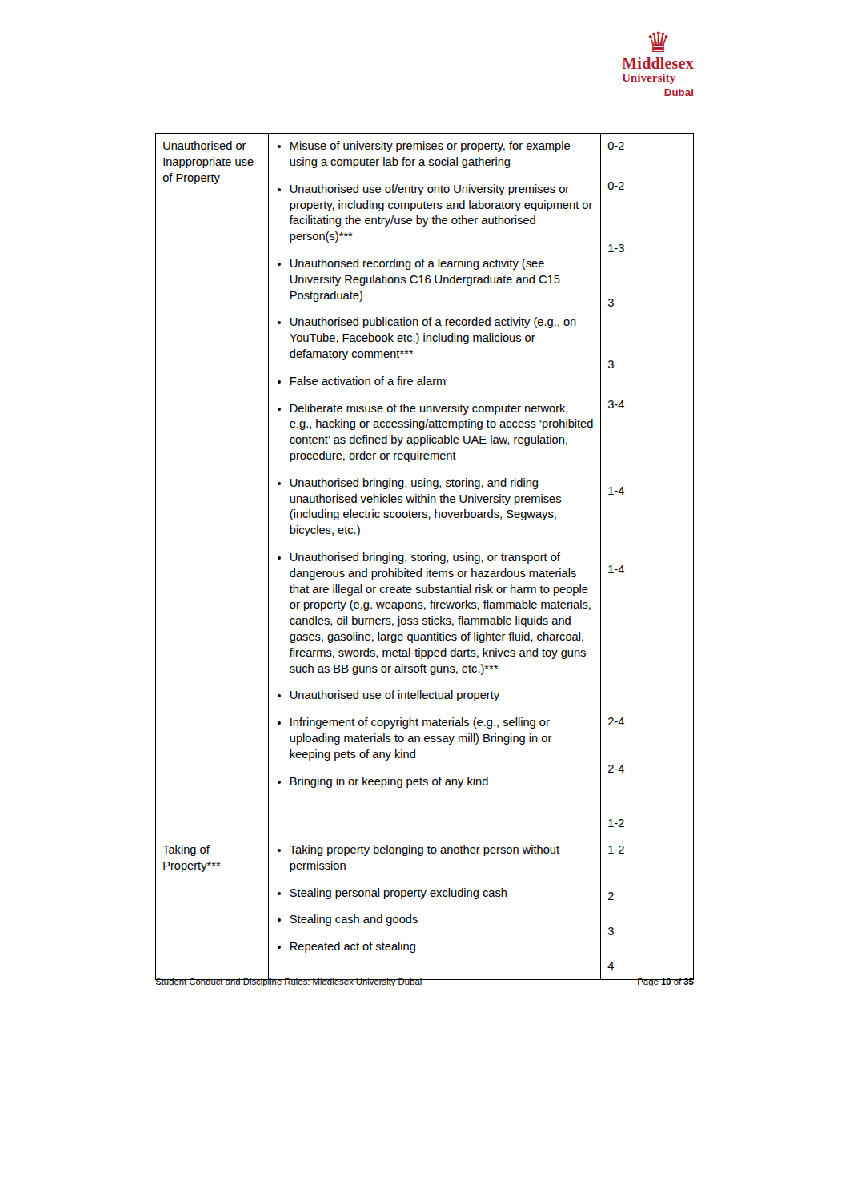♛
MiddlesexUniversity
Dubai
| Unauthorised or Inappropriate use of Property | Misuse of university premises or property, for example using a computer lab for a social gathering Unauthorised use of/entry onto University premises or property, including computers and laboratory equipment or facilitating the entry/use by the other authorised person(s)*** Unauthorised recording of a learning activity (see University Regulations C16 Undergraduate and C15 Postgraduate) Unauthorised publication of a recorded activity (e.g., on YouTube, Facebook etc.) including malicious or defamatory comment*** False activation of a fire alarm Deliberate misuse of the university computer network, e.g., hacking or accessing/attempting to access ‘prohibited content’ as defined by applicable UAE law, regulation, procedure, order or requirement Unauthorised bringing, using, storing, and riding unauthorised vehicles within the University premises (including electric scooters, hoverboards, Segways, bicycles, etc.) Unauthorised bringing, storing, using, or transport of dangerous and prohibited items or hazardous materials that are illegal or create substantial risk or harm to people or property (e.g. weapons, fireworks, flammable materials, candles, oil burners, joss sticks, flammable liquids and gases, gasoline, large quantities of lighter fluid, charcoal, firearms, swords, metal-tipped darts, knives and toy guns such as BB guns or airsoft guns, etc.)*** Unauthorised use of intellectual property Infringement of copyright materials (e.g., selling or uploading materials to an essay mill) Bringing in or keeping pets of any kind Bringing in or keeping pets of any kind | 0-2 0-2 1-3 3 3 3-4 1-4 1-4 2-4 2-4 1-2 |
| Taking of Property*** | Taking property belonging to another person without permission Stealing personal property excluding cash Stealing cash and goods Repeated act of stealing | 1-2 2 3 4 |
Student Conduct and Discipline Rules: Middlesex University Dubai
Page 10 of 35